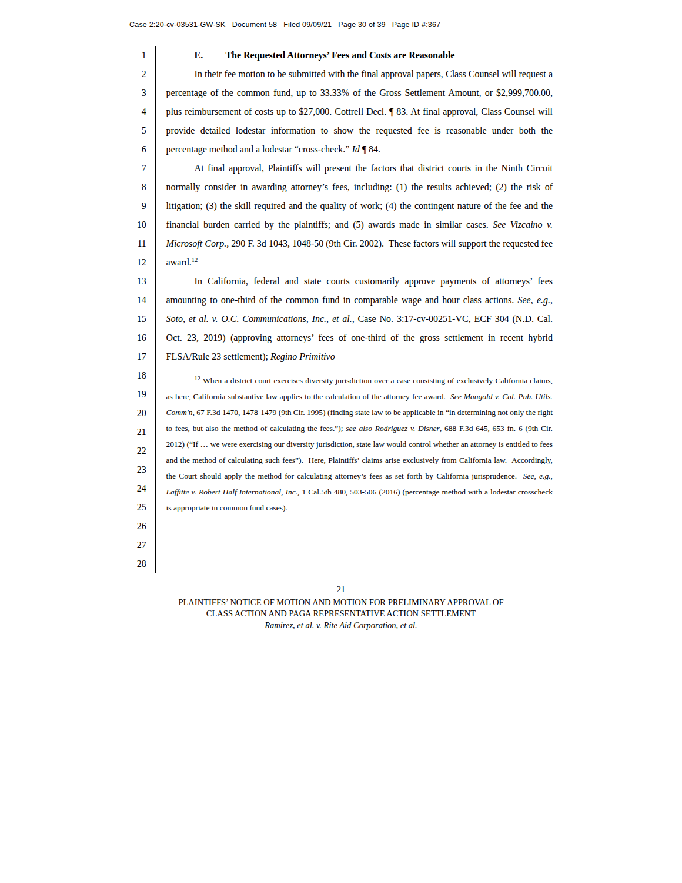Case 2:20-cv-03531-GW-SK Document 58 Filed 09/09/21 Page 30 of 39 Page ID #:367
1
2
3
4
5
6
7
8
9
10
11
12
13
14
15
16
17
18
19
20
21
22
23
24
25
26
27
28
E. The Requested Attorneys’ Fees and Costs are Reasonable
In their fee motion to be submitted with the final approval papers, Class Counsel will request a percentage of the common fund, up to 33.33% of the Gross Settlement Amount, or $2,999,700.00, plus reimbursement of costs up to $27,000. Cottrell Decl. ¶ 83. At final approval, Class Counsel will provide detailed lodestar information to show the requested fee is reasonable under both the percentage method and a lodestar “cross-check.” Id ¶ 84.
At final approval, Plaintiffs will present the factors that district courts in the Ninth Circuit normally consider in awarding attorney’s fees, including: (1) the results achieved; (2) the risk of litigation; (3) the skill required and the quality of work; (4) the contingent nature of the fee and the financial burden carried by the plaintiffs; and (5) awards made in similar cases. See Vizcaino v. Microsoft Corp., 290 F. 3d 1043, 1048-50 (9th Cir. 2002). These factors will support the requested fee award.12
In California, federal and state courts customarily approve payments of attorneys’ fees amounting to one-third of the common fund in comparable wage and hour class actions. See, e.g., Soto, et al. v. O.C. Communications, Inc., et al., Case No. 3:17-cv-00251-VC, ECF 304 (N.D. Cal. Oct. 23, 2019) (approving attorneys’ fees of one-third of the gross settlement in recent hybrid FLSA/Rule 23 settlement); Regino Primitivo
12 When a district court exercises diversity jurisdiction over a case consisting of exclusively California claims, as here, California substantive law applies to the calculation of the attorney fee award. See Mangold v. Cal. Pub. Utils. Comm'n, 67 F.3d 1470, 1478-1479 (9th Cir. 1995) (finding state law to be applicable in “in determining not only the right to fees, but also the method of calculating the fees.”); see also Rodriguez v. Disner, 688 F.3d 645, 653 fn. 6 (9th Cir. 2012) (“If … we were exercising our diversity jurisdiction, state law would control whether an attorney is entitled to fees and the method of calculating such fees”). Here, Plaintiffs’ claims arise exclusively from California law. Accordingly, the Court should apply the method for calculating attorney’s fees as set forth by California jurisprudence. See, e.g., Laffitte v. Robert Half International, Inc., 1 Cal.5th 480, 503-506 (2016) (percentage method with a lodestar crosscheck is appropriate in common fund cases).
21
Plaintiffs’ Notice of Motion and Motion for Preliminary Approval of
Class Action and PAGA Representative Action Settlement
Ramirez, et al. v. Rite Aid Corporation, et al.